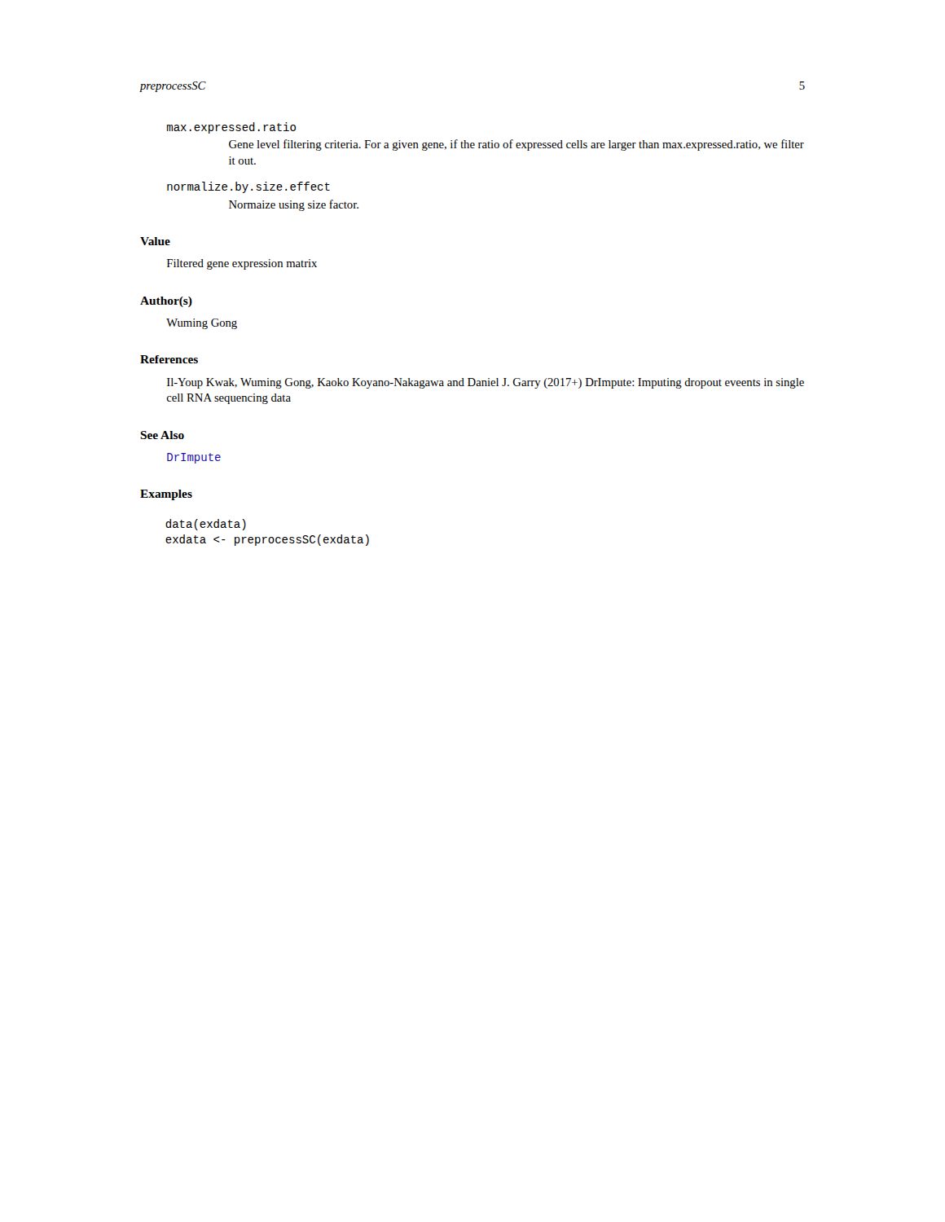preprocessSC 5
max.expressed.ratio
Gene level filtering criteria. For a given gene, if the ratio of expressed cells are larger than max.expressed.ratio, we filter it out.
normalize.by.size.effect
Normaize using size factor.
Value
Filtered gene expression matrix
Author(s)
Wuming Gong
References
Il-Youp Kwak, Wuming Gong, Kaoko Koyano-Nakagawa and Daniel J. Garry (2017+) DrImpute: Imputing dropout eveents in single cell RNA sequencing data
See Also
DrImpute
Examples
data(exdata)
exdata <- preprocessSC(exdata)